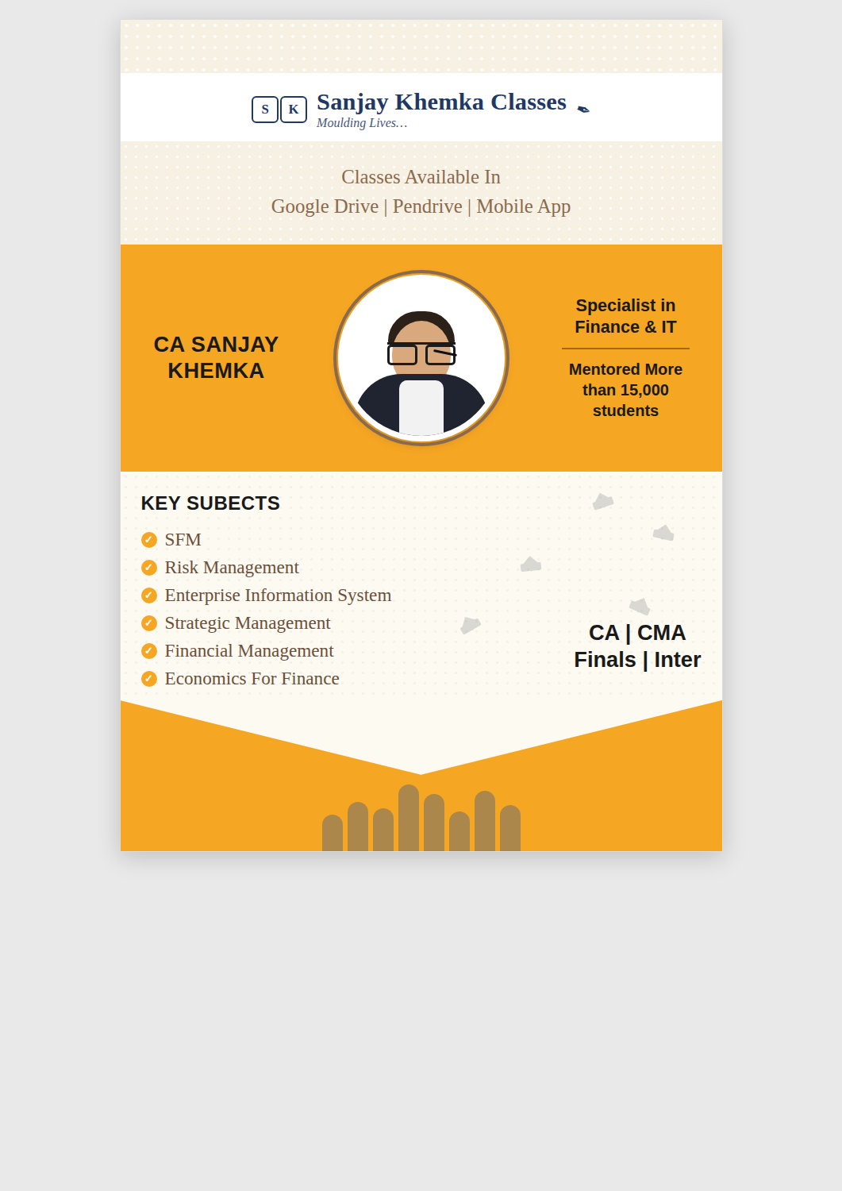SK
Sanjay Khemka Classes
Moulding Lives…
✒
Classes Available In
Google Drive | Pendrive | Mobile App
CA SANJAY
KHEMKA
Specialist in
Finance & IT
Mentored More
than 15,000
students
KEY SUBECTS
✓SFM
✓Risk Management
✓Enterprise Information System
✓Strategic Management
✓Financial Management
✓Economics For Finance
CA | CMA
Finals | Inter